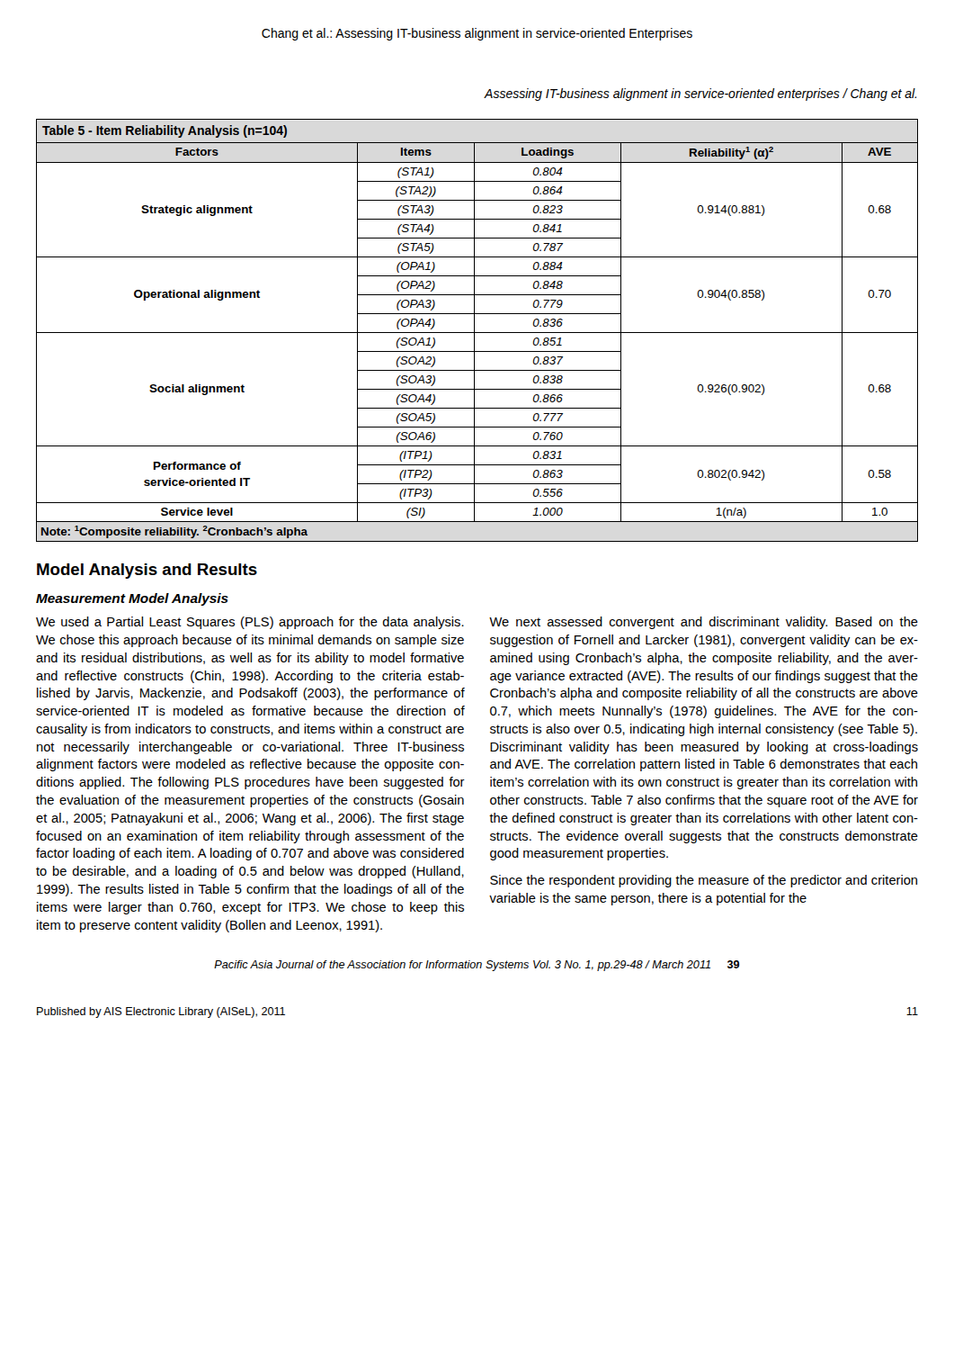Chang et al.: Assessing IT-business alignment in service-oriented Enterprises
Assessing IT-business alignment in service-oriented enterprises / Chang et al.
Table 5 - Item Reliability Analysis (n=104)
| Factors | Items | Loadings | Reliability 1 (α) 2 | AVE |
| --- | --- | --- | --- | --- |
| Strategic alignment | (STA1) | 0.804 | 0.914(0.881) | 0.68 |
| (STA2)) | 0.864 |
| (STA3) | 0.823 |
| (STA4) | 0.841 |
| (STA5) | 0.787 |
| Operational alignment | (OPA1) | 0.884 | 0.904(0.858) | 0.70 |
| (OPA2) | 0.848 |
| (OPA3) | 0.779 |
| (OPA4) | 0.836 |
| Social alignment | (SOA1) | 0.851 | 0.926(0.902) | 0.68 |
| (SOA2) | 0.837 |
| (SOA3) | 0.838 |
| (SOA4) | 0.866 |
| (SOA5) | 0.777 |
| (SOA6) | 0.760 |
| Performance of service-oriented IT | (ITP1) | 0.831 | 0.802(0.942) | 0.58 |
| (ITP2) | 0.863 |
| (ITP3) | 0.556 |
| Service level | (SI) | 1.000 | 1(n/a) | 1.0 |
| Note: 1 Composite reliability. 2 Cronbach’s alpha |
Model Analysis and Results
Measurement Model Analysis
We used a Partial Least Squares (PLS) approach for the data analysis. We chose this approach because of its minimal demands on sample size and its residual distributions, as well as for its ability to model formative and reflective constructs (Chin, 1998). According to the criteria established by Jarvis, Mackenzie, and Podsakoff (2003), the performance of service-oriented IT is modeled as formative because the direction of causality is from indicators to constructs, and items within a construct are not necessarily interchangeable or co-variational. Three IT-business alignment factors were modeled as reflective because the opposite conditions applied. The following PLS procedures have been suggested for the evaluation of the measurement properties of the constructs (Gosain et al., 2005; Patnayakuni et al., 2006; Wang et al., 2006). The first stage focused on an examination of item reliability through assessment of the factor loading of each item. A loading of 0.707 and above was considered to be desirable, and a loading of 0.5 and below was dropped (Hulland, 1999). The results listed in Table 5 confirm that the loadings of all of the items were larger than 0.760, except for ITP3. We chose to keep this item to preserve content validity (Bollen and Leenox, 1991).
We next assessed convergent and discriminant validity. Based on the suggestion of Fornell and Larcker (1981), convergent validity can be examined using Cronbach’s alpha, the composite reliability, and the average variance extracted (AVE). The results of our findings suggest that the Cronbach’s alpha and composite reliability of all the constructs are above 0.7, which meets Nunnally’s (1978) guidelines. The AVE for the constructs is also over 0.5, indicating high internal consistency (see Table 5). Discriminant validity has been measured by looking at cross-loadings and AVE. The correlation pattern listed in Table 6 demonstrates that each item’s correlation with its own construct is greater than its correlation with other constructs. Table 7 also confirms that the square root of the AVE for the defined construct is greater than its correlations with other latent constructs. The evidence overall suggests that the constructs demonstrate good measurement properties.
Since the respondent providing the measure of the predictor and criterion variable is the same person, there is a potential for the
Pacific Asia Journal of the Association for Information Systems Vol. 3 No. 1, pp.29-48 / March 2011 39
Published by AIS Electronic Library (AISeL), 2011 11